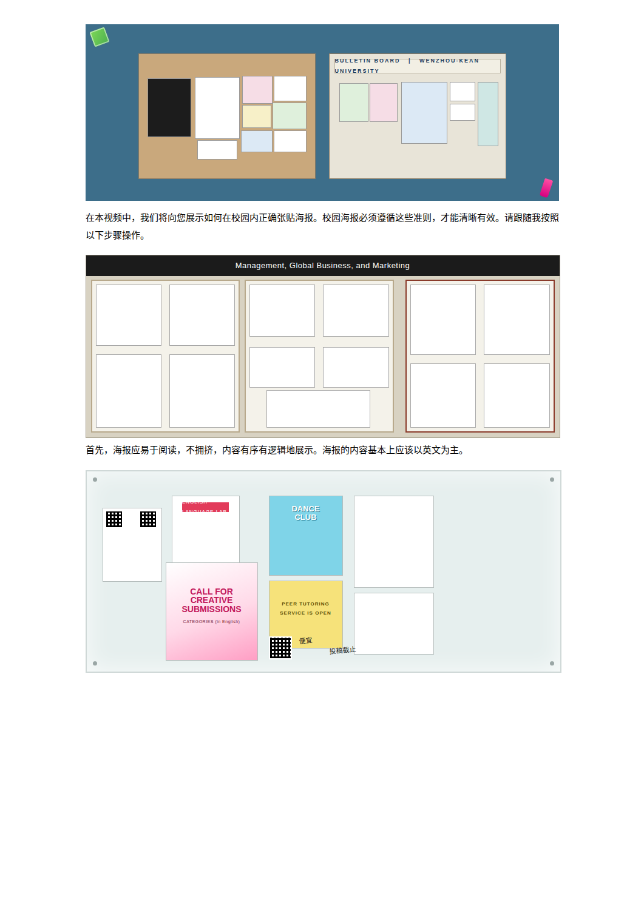BULLETIN BOARD | WENZHOU-KEAN UNIVERSITY
在本视频中，我们将向您展示如何在校园内正确张贴海报。校园海报必须遵循这些准则，才能清晰有效。请跟随我按照以下步骤操作。
Management, Global Business, and Marketing
首先，海报应易于阅读，不拥挤，内容有序有逻辑地展示。海报的内容基本上应该以英文为主。
ENGLISH LANGUAGE LAB
CALL FOR
CREATIVE
SUBMISSIONS
CATEGORIES (in English)
DANCE
CLUB
PEER TUTORING
SERVICE IS OPEN
便宜 投稿截止